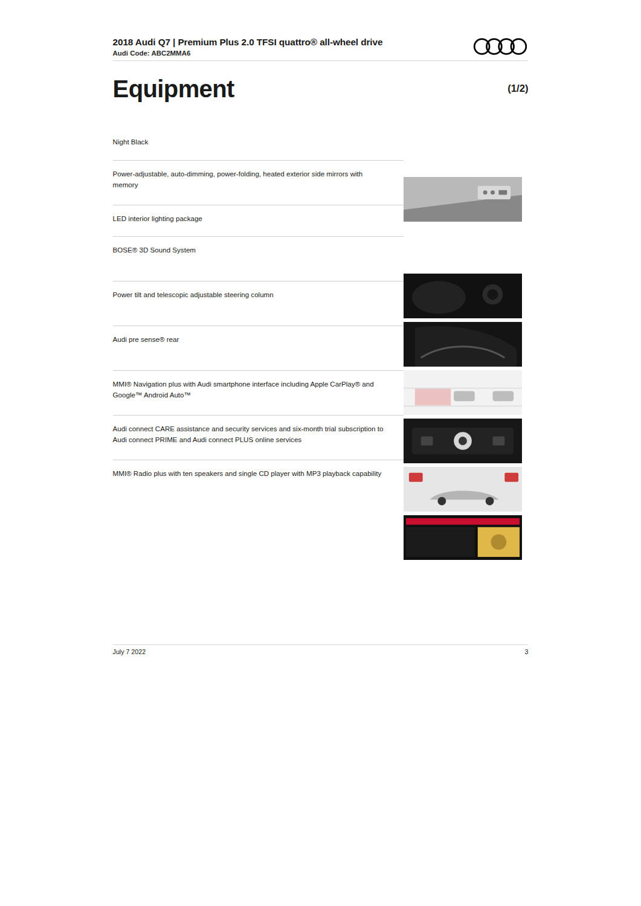2018 Audi Q7 | Premium Plus 2.0 TFSI quattro® all-wheel drive
Audi Code: ABC2MMA6
Equipment
(1/2)
| Night Black Power-adjustable, auto-dimming, power-folding, heated exterior side mirrors with memory LED interior lighting package BOSE® 3D Sound System Power tilt and telescopic adjustable steering column Audi pre sense® rear MMI® Navigation plus with Audi smartphone interface including Apple CarPlay® and Google™ Android Auto™ Audi connect CARE assistance and security services and six-month trial subscription to Audi connect PRIME and Audi connect PLUS online services MMI® Radio plus with ten speakers and single CD player with MP3 playback capability | |
July 7 2022 3